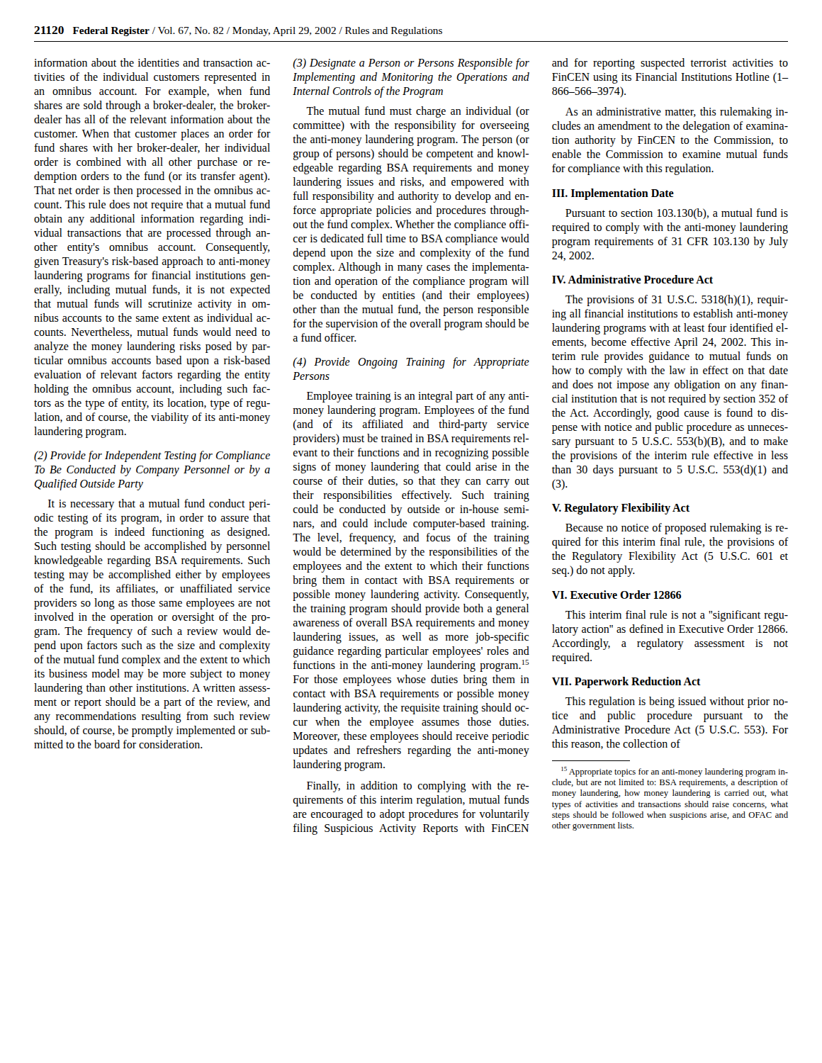21120 Federal Register / Vol. 67, No. 82 / Monday, April 29, 2002 / Rules and Regulations
information about the identities and transaction activities of the individual customers represented in an omnibus account. For example, when fund shares are sold through a broker-dealer, the broker-dealer has all of the relevant information about the customer. When that customer places an order for fund shares with her broker-dealer, her individual order is combined with all other purchase or redemption orders to the fund (or its transfer agent). That net order is then processed in the omnibus account. This rule does not require that a mutual fund obtain any additional information regarding individual transactions that are processed through another entity's omnibus account. Consequently, given Treasury's risk-based approach to anti-money laundering programs for financial institutions generally, including mutual funds, it is not expected that mutual funds will scrutinize activity in omnibus accounts to the same extent as individual accounts. Nevertheless, mutual funds would need to analyze the money laundering risks posed by particular omnibus accounts based upon a risk-based evaluation of relevant factors regarding the entity holding the omnibus account, including such factors as the type of entity, its location, type of regulation, and of course, the viability of its anti-money laundering program.
(2) Provide for Independent Testing for Compliance To Be Conducted by Company Personnel or by a Qualified Outside Party
It is necessary that a mutual fund conduct periodic testing of its program, in order to assure that the program is indeed functioning as designed. Such testing should be accomplished by personnel knowledgeable regarding BSA requirements. Such testing may be accomplished either by employees of the fund, its affiliates, or unaffiliated service providers so long as those same employees are not involved in the operation or oversight of the program. The frequency of such a review would depend upon factors such as the size and complexity of the mutual fund complex and the extent to which its business model may be more subject to money laundering than other institutions. A written assessment or report should be a part of the review, and any recommendations resulting from such review should, of course, be promptly implemented or submitted to the board for consideration.
(3) Designate a Person or Persons Responsible for Implementing and Monitoring the Operations and Internal Controls of the Program
The mutual fund must charge an individual (or committee) with the responsibility for overseeing the anti-money laundering program. The person (or group of persons) should be competent and knowledgeable regarding BSA requirements and money laundering issues and risks, and empowered with full responsibility and authority to develop and enforce appropriate policies and procedures throughout the fund complex. Whether the compliance officer is dedicated full time to BSA compliance would depend upon the size and complexity of the fund complex. Although in many cases the implementation and operation of the compliance program will be conducted by entities (and their employees) other than the mutual fund, the person responsible for the supervision of the overall program should be a fund officer.
(4) Provide Ongoing Training for Appropriate Persons
Employee training is an integral part of any anti-money laundering program. Employees of the fund (and of its affiliated and third-party service providers) must be trained in BSA requirements relevant to their functions and in recognizing possible signs of money laundering that could arise in the course of their duties, so that they can carry out their responsibilities effectively. Such training could be conducted by outside or in-house seminars, and could include computer-based training. The level, frequency, and focus of the training would be determined by the responsibilities of the employees and the extent to which their functions bring them in contact with BSA requirements or possible money laundering activity. Consequently, the training program should provide both a general awareness of overall BSA requirements and money laundering issues, as well as more job-specific guidance regarding particular employees' roles and functions in the anti-money laundering program.15 For those employees whose duties bring them in contact with BSA requirements or possible money laundering activity, the requisite training should occur when the employee assumes those duties. Moreover, these employees should receive periodic updates and refreshers regarding the anti-money laundering program.
Finally, in addition to complying with the requirements of this interim regulation, mutual funds are encouraged to adopt procedures for voluntarily filing Suspicious Activity Reports with FinCEN and for reporting suspected terrorist activities to FinCEN using its Financial Institutions Hotline (1–866–566–3974).
As an administrative matter, this rulemaking includes an amendment to the delegation of examination authority by FinCEN to the Commission, to enable the Commission to examine mutual funds for compliance with this regulation.
III. Implementation Date
Pursuant to section 103.130(b), a mutual fund is required to comply with the anti-money laundering program requirements of 31 CFR 103.130 by July 24, 2002.
IV. Administrative Procedure Act
The provisions of 31 U.S.C. 5318(h)(1), requiring all financial institutions to establish anti-money laundering programs with at least four identified elements, become effective April 24, 2002. This interim rule provides guidance to mutual funds on how to comply with the law in effect on that date and does not impose any obligation on any financial institution that is not required by section 352 of the Act. Accordingly, good cause is found to dispense with notice and public procedure as unnecessary pursuant to 5 U.S.C. 553(b)(B), and to make the provisions of the interim rule effective in less than 30 days pursuant to 5 U.S.C. 553(d)(1) and (3).
V. Regulatory Flexibility Act
Because no notice of proposed rulemaking is required for this interim final rule, the provisions of the Regulatory Flexibility Act (5 U.S.C. 601 et seq.) do not apply.
VI. Executive Order 12866
This interim final rule is not a ''significant regulatory action'' as defined in Executive Order 12866. Accordingly, a regulatory assessment is not required.
VII. Paperwork Reduction Act
This regulation is being issued without prior notice and public procedure pursuant to the Administrative Procedure Act (5 U.S.C. 553). For this reason, the collection of
15 Appropriate topics for an anti-money laundering program include, but are not limited to: BSA requirements, a description of money laundering, how money laundering is carried out, what types of activities and transactions should raise concerns, what steps should be followed when suspicions arise, and OFAC and other government lists.